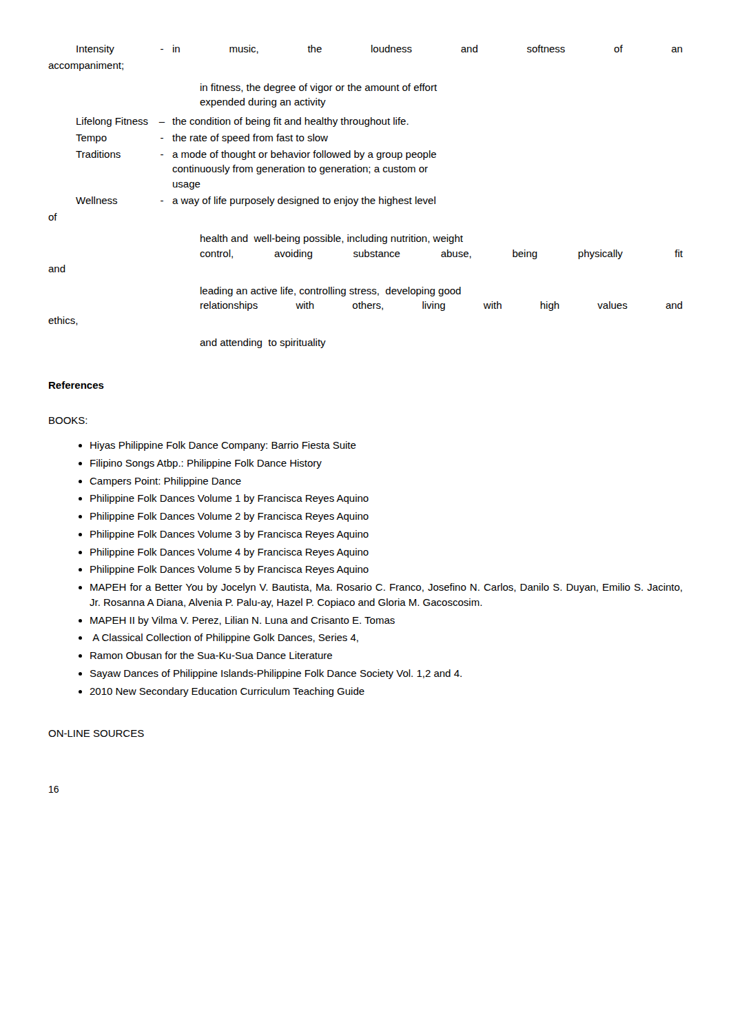Intensity
-
in music, the loudness and softness of an
accompaniment;
in fitness, the degree of vigor or the amount of effort
expended during an activity
Lifelong Fitness
–
the condition of being fit and healthy throughout life.
Tempo
-
the rate of speed from fast to slow
Traditions
-
a mode of thought or behavior followed by a group people
continuously from generation to generation; a custom or
usage
Wellness
-
a way of life purposely designed to enjoy the highest level
of
health and well-being possible, including nutrition, weight
control, avoiding substance abuse, being physically fit
and
leading an active life, controlling stress, developing good
relationships with others, living with high values and
ethics,
and attending to spirituality
References
BOOKS:
Hiyas Philippine Folk Dance Company: Barrio Fiesta Suite
Filipino Songs Atbp.: Philippine Folk Dance History
Campers Point: Philippine Dance
Philippine Folk Dances Volume 1 by Francisca Reyes Aquino
Philippine Folk Dances Volume 2 by Francisca Reyes Aquino
Philippine Folk Dances Volume 3 by Francisca Reyes Aquino
Philippine Folk Dances Volume 4 by Francisca Reyes Aquino
Philippine Folk Dances Volume 5 by Francisca Reyes Aquino
MAPEH for a Better You by Jocelyn V. Bautista, Ma. Rosario C. Franco, Josefino N. Carlos, Danilo S. Duyan, Emilio S. Jacinto, Jr. Rosanna A Diana, Alvenia P. Palu-ay, Hazel P. Copiaco and Gloria M. Gacoscosim.
MAPEH II by Vilma V. Perez, Lilian N. Luna and Crisanto E. Tomas
A Classical Collection of Philippine Golk Dances, Series 4,
Ramon Obusan for the Sua-Ku-Sua Dance Literature
Sayaw Dances of Philippine Islands-Philippine Folk Dance Society Vol. 1,2 and 4.
2010 New Secondary Education Curriculum Teaching Guide
ON-LINE SOURCES
16